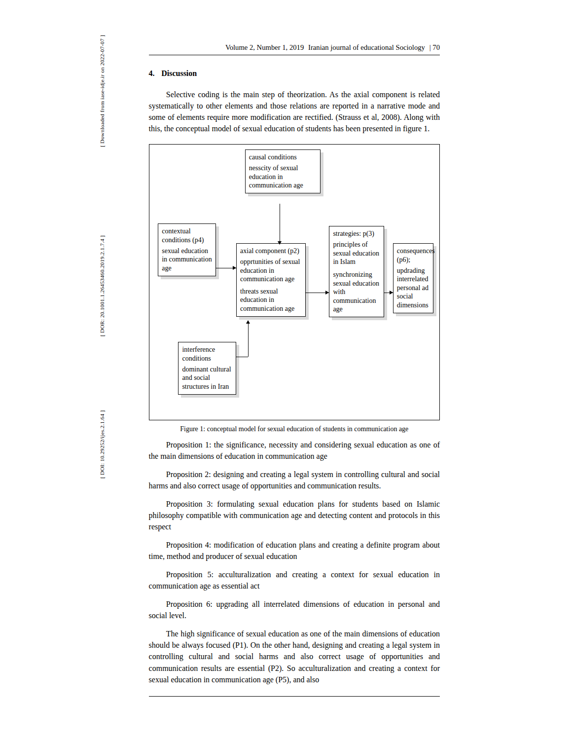[ Downloaded from iase-idje.ir on 2022-07-07 ]
[ DOR: 20.1001.1.26453460.2019.2.1.7.4 ]
[ DOI: 10.29252/ijes.2.1.64 ]
Volume 2, Number 1, 2019 Iranian journal of educational Sociology | 70
4. Discussion
Selective coding is the main step of theorization. As the axial component is related systematically to other elements and those relations are reported in a narrative mode and some of elements require more modification are rectified. (Strauss et al, 2008). Along with this, the conceptual model of sexual education of students has been presented in figure 1.
causal conditions
nesscity of sexual education in communication age
contextual conditions (p4)
sexual education in communication age
axial component (p2)
opprtunities of sexual education in communication age
threats sexual education in communication age
interference conditions
dominant cultural and social structures in Iran
strategies: p(3)
principles of sexual education in Islam
synchronizing sexual education with communication age
consequences (p6);
updrading interrelated personal ad social dimensions
Figure 1: conceptual model for sexual education of students in communication age
Proposition 1: the significance, necessity and considering sexual education as one of the main dimensions of education in communication age
Proposition 2: designing and creating a legal system in controlling cultural and social harms and also correct usage of opportunities and communication results.
Proposition 3: formulating sexual education plans for students based on Islamic philosophy compatible with communication age and detecting content and protocols in this respect
Proposition 4: modification of education plans and creating a definite program about time, method and producer of sexual education
Proposition 5: acculturalization and creating a context for sexual education in communication age as essential act
Proposition 6: upgrading all interrelated dimensions of education in personal and social level.
The high significance of sexual education as one of the main dimensions of education should be always focused (P1). On the other hand, designing and creating a legal system in controlling cultural and social harms and also correct usage of opportunities and communication results are essential (P2). So acculturalization and creating a context for sexual education in communication age (P5), and also